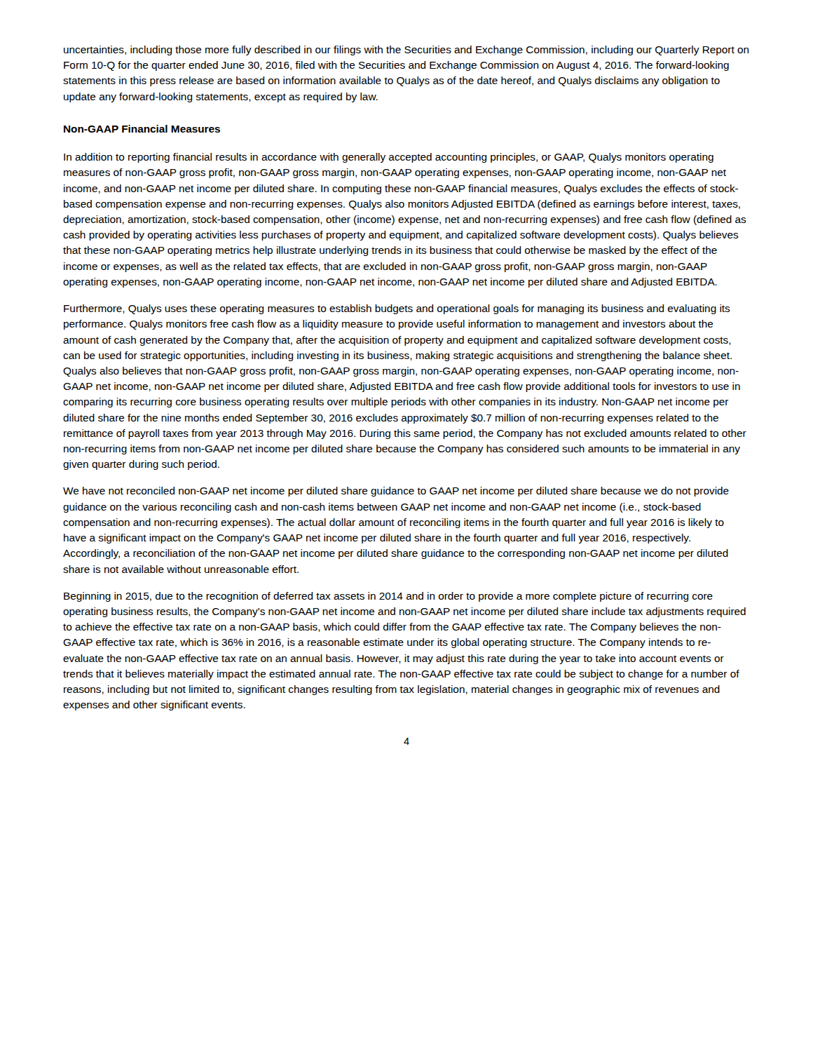uncertainties, including those more fully described in our filings with the Securities and Exchange Commission, including our Quarterly Report on Form 10-Q for the quarter ended June 30, 2016, filed with the Securities and Exchange Commission on August 4, 2016. The forward-looking statements in this press release are based on information available to Qualys as of the date hereof, and Qualys disclaims any obligation to update any forward-looking statements, except as required by law.
Non-GAAP Financial Measures
In addition to reporting financial results in accordance with generally accepted accounting principles, or GAAP, Qualys monitors operating measures of non-GAAP gross profit, non-GAAP gross margin, non-GAAP operating expenses, non-GAAP operating income, non-GAAP net income, and non-GAAP net income per diluted share. In computing these non-GAAP financial measures, Qualys excludes the effects of stock-based compensation expense and non-recurring expenses. Qualys also monitors Adjusted EBITDA (defined as earnings before interest, taxes, depreciation, amortization, stock-based compensation, other (income) expense, net and non-recurring expenses) and free cash flow (defined as cash provided by operating activities less purchases of property and equipment, and capitalized software development costs). Qualys believes that these non-GAAP operating metrics help illustrate underlying trends in its business that could otherwise be masked by the effect of the income or expenses, as well as the related tax effects, that are excluded in non-GAAP gross profit, non-GAAP gross margin, non-GAAP operating expenses, non-GAAP operating income, non-GAAP net income, non-GAAP net income per diluted share and Adjusted EBITDA.
Furthermore, Qualys uses these operating measures to establish budgets and operational goals for managing its business and evaluating its performance. Qualys monitors free cash flow as a liquidity measure to provide useful information to management and investors about the amount of cash generated by the Company that, after the acquisition of property and equipment and capitalized software development costs, can be used for strategic opportunities, including investing in its business, making strategic acquisitions and strengthening the balance sheet. Qualys also believes that non-GAAP gross profit, non-GAAP gross margin, non-GAAP operating expenses, non-GAAP operating income, non-GAAP net income, non-GAAP net income per diluted share, Adjusted EBITDA and free cash flow provide additional tools for investors to use in comparing its recurring core business operating results over multiple periods with other companies in its industry. Non-GAAP net income per diluted share for the nine months ended September 30, 2016 excludes approximately $0.7 million of non-recurring expenses related to the remittance of payroll taxes from year 2013 through May 2016. During this same period, the Company has not excluded amounts related to other non-recurring items from non-GAAP net income per diluted share because the Company has considered such amounts to be immaterial in any given quarter during such period.
We have not reconciled non-GAAP net income per diluted share guidance to GAAP net income per diluted share because we do not provide guidance on the various reconciling cash and non-cash items between GAAP net income and non-GAAP net income (i.e., stock-based compensation and non-recurring expenses). The actual dollar amount of reconciling items in the fourth quarter and full year 2016 is likely to have a significant impact on the Company's GAAP net income per diluted share in the fourth quarter and full year 2016, respectively. Accordingly, a reconciliation of the non-GAAP net income per diluted share guidance to the corresponding non-GAAP net income per diluted share is not available without unreasonable effort.
Beginning in 2015, due to the recognition of deferred tax assets in 2014 and in order to provide a more complete picture of recurring core operating business results, the Company's non-GAAP net income and non-GAAP net income per diluted share include tax adjustments required to achieve the effective tax rate on a non-GAAP basis, which could differ from the GAAP effective tax rate. The Company believes the non-GAAP effective tax rate, which is 36% in 2016, is a reasonable estimate under its global operating structure. The Company intends to re-evaluate the non-GAAP effective tax rate on an annual basis. However, it may adjust this rate during the year to take into account events or trends that it believes materially impact the estimated annual rate. The non-GAAP effective tax rate could be subject to change for a number of reasons, including but not limited to, significant changes resulting from tax legislation, material changes in geographic mix of revenues and expenses and other significant events.
4